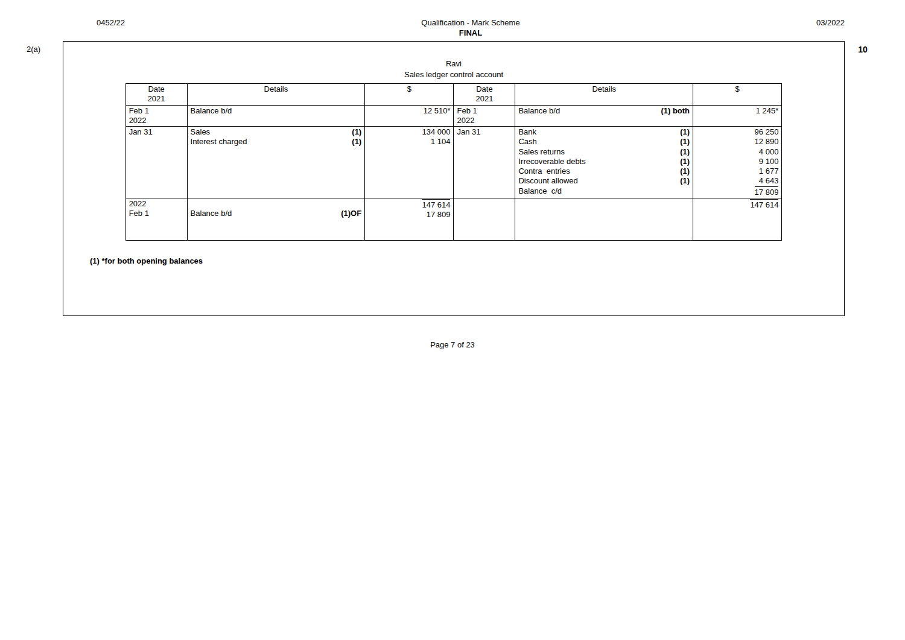0452/22 Qualification - Mark Scheme 03/2022
FINAL
2(a)
Ravi
Sales ledger control account
| Date 2021 | Details | $ | Date 2021 | Details | $ |
| --- | --- | --- | --- | --- | --- |
| Feb 1 2022 | Balance b/d | 12 510* | Feb 1 2022 | Balance b/d (1) both | 1 245* |
| Jan 31 | Sales (1) Interest charged (1) | 134 000 1 104 | Jan 31 | Bank (1) Cash (1) Sales returns (1) Irrecoverable debts (1) Contra entries (1) Discount allowed (1) Balance c/d | 96 250 12 890 4 000 9 100 1 677 4 643 17 809 |
| 2022 Feb 1 | Balance b/d (1)OF | 147 614 17 809 | | | 147 614 |
(1) *for both opening balances
10
Page 7 of 23